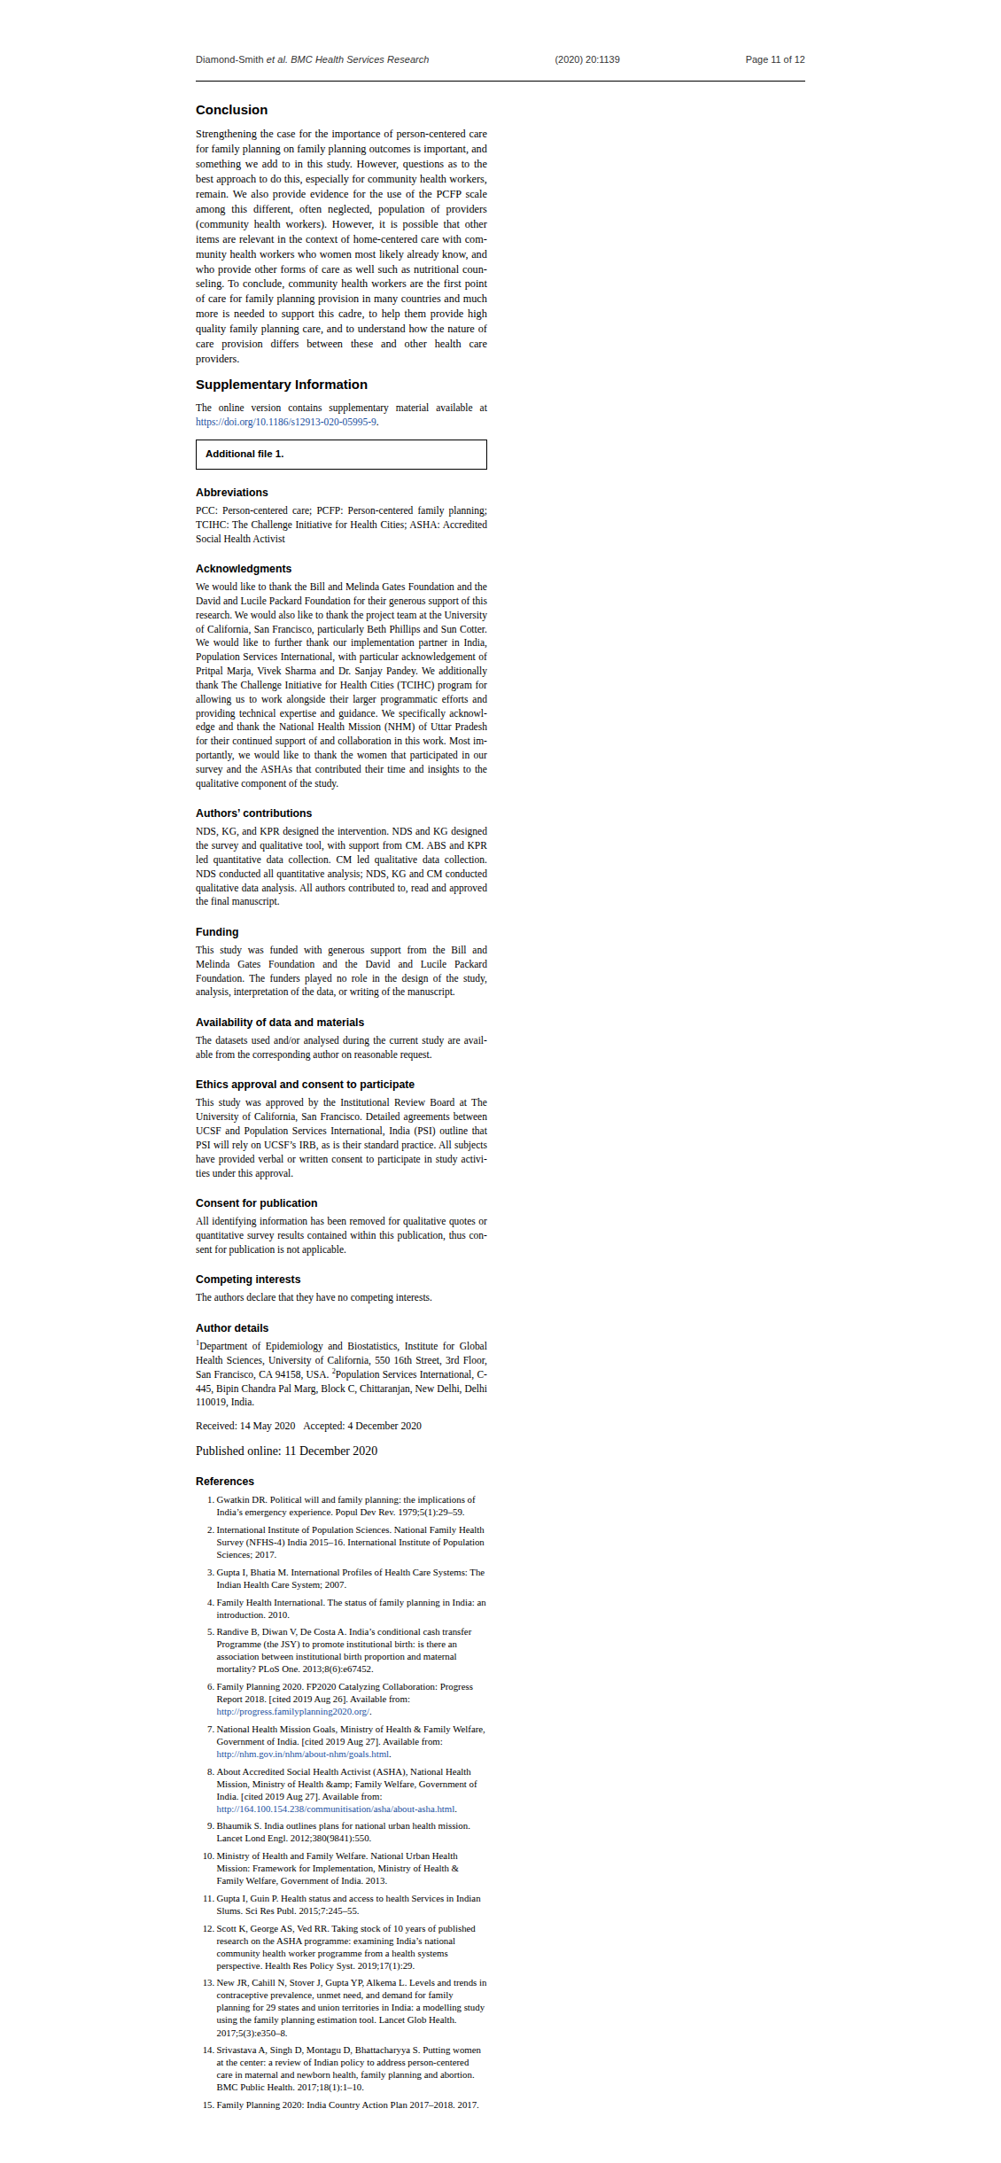Diamond-Smith et al. BMC Health Services Research
(2020) 20:1139
Page 11 of 12
Conclusion
Strengthening the case for the importance of person-centered care for family planning on family planning outcomes is important, and something we add to in this study. However, questions as to the best approach to do this, especially for community health workers, remain. We also provide evidence for the use of the PCFP scale among this different, often neglected, population of providers (community health workers). However, it is possible that other items are relevant in the context of home-centered care with community health workers who women most likely already know, and who provide other forms of care as well such as nutritional counseling. To conclude, community health workers are the first point of care for family planning provision in many countries and much more is needed to support this cadre, to help them provide high quality family planning care, and to understand how the nature of care provision differs between these and other health care providers.
Supplementary Information
The online version contains supplementary material available at https://doi.org/10.1186/s12913-020-05995-9.
Additional file 1.
Abbreviations
PCC: Person-centered care; PCFP: Person-centered family planning; TCIHC: The Challenge Initiative for Health Cities; ASHA: Accredited Social Health Activist
Acknowledgments
We would like to thank the Bill and Melinda Gates Foundation and the David and Lucile Packard Foundation for their generous support of this research. We would also like to thank the project team at the University of California, San Francisco, particularly Beth Phillips and Sun Cotter. We would like to further thank our implementation partner in India, Population Services International, with particular acknowledgement of Pritpal Marja, Vivek Sharma and Dr. Sanjay Pandey. We additionally thank The Challenge Initiative for Health Cities (TCIHC) program for allowing us to work alongside their larger programmatic efforts and providing technical expertise and guidance. We specifically acknowledge and thank the National Health Mission (NHM) of Uttar Pradesh for their continued support of and collaboration in this work. Most importantly, we would like to thank the women that participated in our survey and the ASHAs that contributed their time and insights to the qualitative component of the study.
Authors’ contributions
NDS, KG, and KPR designed the intervention. NDS and KG designed the survey and qualitative tool, with support from CM. ABS and KPR led quantitative data collection. CM led qualitative data collection. NDS conducted all quantitative analysis; NDS, KG and CM conducted qualitative data analysis. All authors contributed to, read and approved the final manuscript.
Funding
This study was funded with generous support from the Bill and Melinda Gates Foundation and the David and Lucile Packard Foundation. The funders played no role in the design of the study, analysis, interpretation of the data, or writing of the manuscript.
Availability of data and materials
The datasets used and/or analysed during the current study are available from the corresponding author on reasonable request.
Ethics approval and consent to participate
This study was approved by the Institutional Review Board at The University of California, San Francisco. Detailed agreements between UCSF and Population Services International, India (PSI) outline that PSI will rely on UCSF’s IRB, as is their standard practice. All subjects have provided verbal or written consent to participate in study activities under this approval.
Consent for publication
All identifying information has been removed for qualitative quotes or quantitative survey results contained within this publication, thus consent for publication is not applicable.
Competing interests
The authors declare that they have no competing interests.
Author details
1Department of Epidemiology and Biostatistics, Institute for Global Health Sciences, University of California, 550 16th Street, 3rd Floor, San Francisco, CA 94158, USA. 2Population Services International, C-445, Bipin Chandra Pal Marg, Block C, Chittaranjan, New Delhi, Delhi 110019, India.
Received: 14 May 2020 Accepted: 4 December 2020
Published online: 11 December 2020
References
Gwatkin DR. Political will and family planning: the implications of India’s emergency experience. Popul Dev Rev. 1979;5(1):29–59.
International Institute of Population Sciences. National Family Health Survey (NFHS-4) India 2015–16. International Institute of Population Sciences; 2017.
Gupta I, Bhatia M. International Profiles of Health Care Systems: The Indian Health Care System; 2007.
Family Health International. The status of family planning in India: an introduction. 2010.
Randive B, Diwan V, De Costa A. India’s conditional cash transfer Programme (the JSY) to promote institutional birth: is there an association between institutional birth proportion and maternal mortality? PLoS One. 2013;8(6):e67452.
Family Planning 2020. FP2020 Catalyzing Collaboration: Progress Report 2018. [cited 2019 Aug 26]. Available from: http://progress.familyplanning2020.org/.
National Health Mission Goals, Ministry of Health & Family Welfare, Government of India. [cited 2019 Aug 27]. Available from: http://nhm.gov.in/nhm/about-nhm/goals.html.
About Accredited Social Health Activist (ASHA), National Health Mission, Ministry of Health &amp; Family Welfare, Government of India. [cited 2019 Aug 27]. Available from: http://164.100.154.238/communitisation/asha/about-asha.html.
Bhaumik S. India outlines plans for national urban health mission. Lancet Lond Engl. 2012;380(9841):550.
Ministry of Health and Family Welfare. National Urban Health Mission: Framework for Implementation, Ministry of Health & Family Welfare, Government of India. 2013.
Gupta I, Guin P. Health status and access to health Services in Indian Slums. Sci Res Publ. 2015;7:245–55.
Scott K, George AS, Ved RR. Taking stock of 10 years of published research on the ASHA programme: examining India’s national community health worker programme from a health systems perspective. Health Res Policy Syst. 2019;17(1):29.
New JR, Cahill N, Stover J, Gupta YP, Alkema L. Levels and trends in contraceptive prevalence, unmet need, and demand for family planning for 29 states and union territories in India: a modelling study using the family planning estimation tool. Lancet Glob Health. 2017;5(3):e350–8.
Srivastava A, Singh D, Montagu D, Bhattacharyya S. Putting women at the center: a review of Indian policy to address person-centered care in maternal and newborn health, family planning and abortion. BMC Public Health. 2017;18(1):1–10.
Family Planning 2020: India Country Action Plan 2017–2018. 2017.